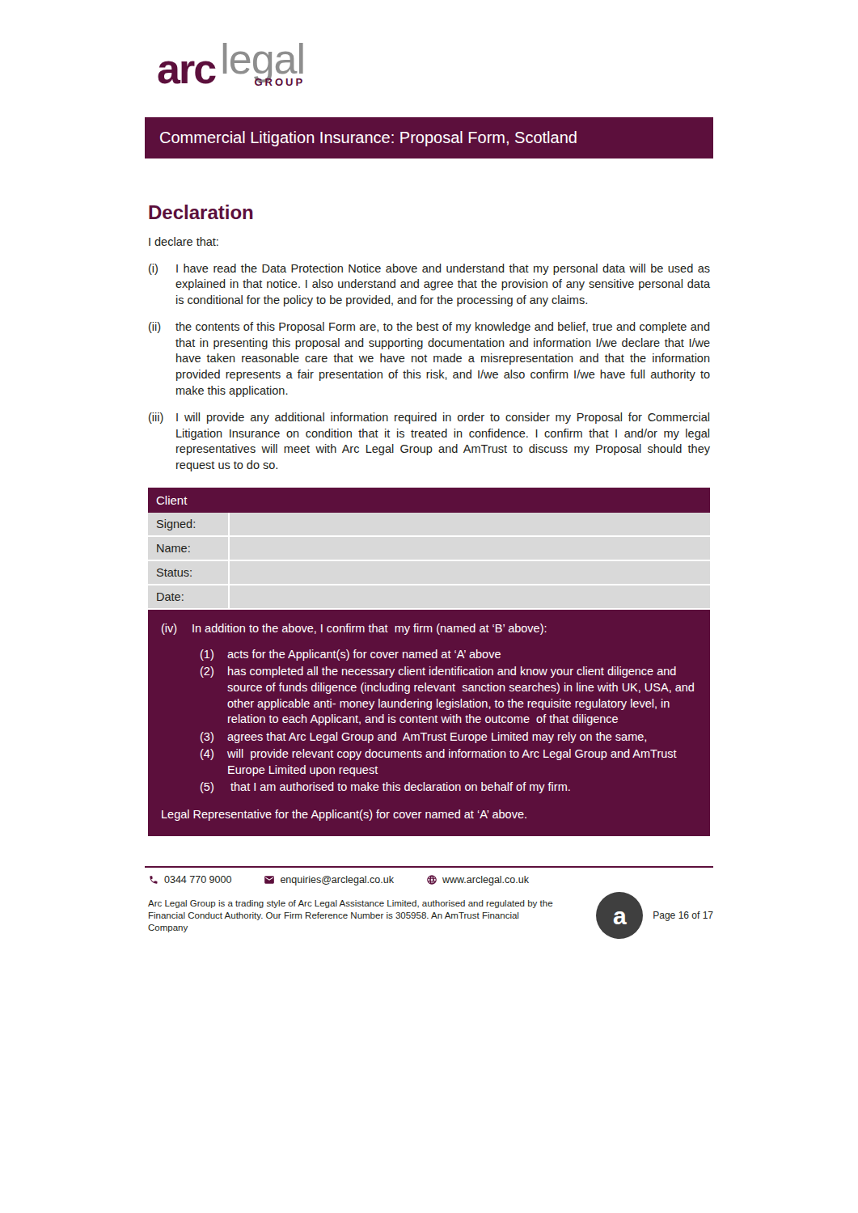arc legal GROUP
Commercial Litigation Insurance: Proposal Form, Scotland
Declaration
I declare that:
(i) I have read the Data Protection Notice above and understand that my personal data will be used as explained in that notice. I also understand and agree that the provision of any sensitive personal data is conditional for the policy to be provided, and for the processing of any claims.
(ii) the contents of this Proposal Form are, to the best of my knowledge and belief, true and complete and that in presenting this proposal and supporting documentation and information I/we declare that I/we have taken reasonable care that we have not made a misrepresentation and that the information provided represents a fair presentation of this risk, and I/we also confirm I/we have full authority to make this application.
(iii) I will provide any additional information required in order to consider my Proposal for Commercial Litigation Insurance on condition that it is treated in confidence. I confirm that I and/or my legal representatives will meet with Arc Legal Group and AmTrust to discuss my Proposal should they request us to do so.
| Client |
| --- |
| Signed: | |
| Name: | |
| Status: | |
| Date: | |
(iv) In addition to the above, I confirm that my firm (named at ‘B’ above):
(1) acts for the Applicant(s) for cover named at ‘A’ above
(2) has completed all the necessary client identification and know your client diligence and source of funds diligence (including relevant sanction searches) in line with UK, USA, and other applicable anti- money laundering legislation, to the requisite regulatory level, in relation to each Applicant, and is content with the outcome of that diligence
(3) agrees that Arc Legal Group and AmTrust Europe Limited may rely on the same,
(4) will provide relevant copy documents and information to Arc Legal Group and AmTrust Europe Limited upon request
(5) that I am authorised to make this declaration on behalf of my firm.
Legal Representative for the Applicant(s) for cover named at ‘A’ above.
0344 770 9000 enquiries@arclegal.co.uk www.arclegal.co.uk
Arc Legal Group is a trading style of Arc Legal Assistance Limited, authorised and regulated by the Financial Conduct Authority. Our Firm Reference Number is 305958. An AmTrust Financial Company
a
Page 16 of 17